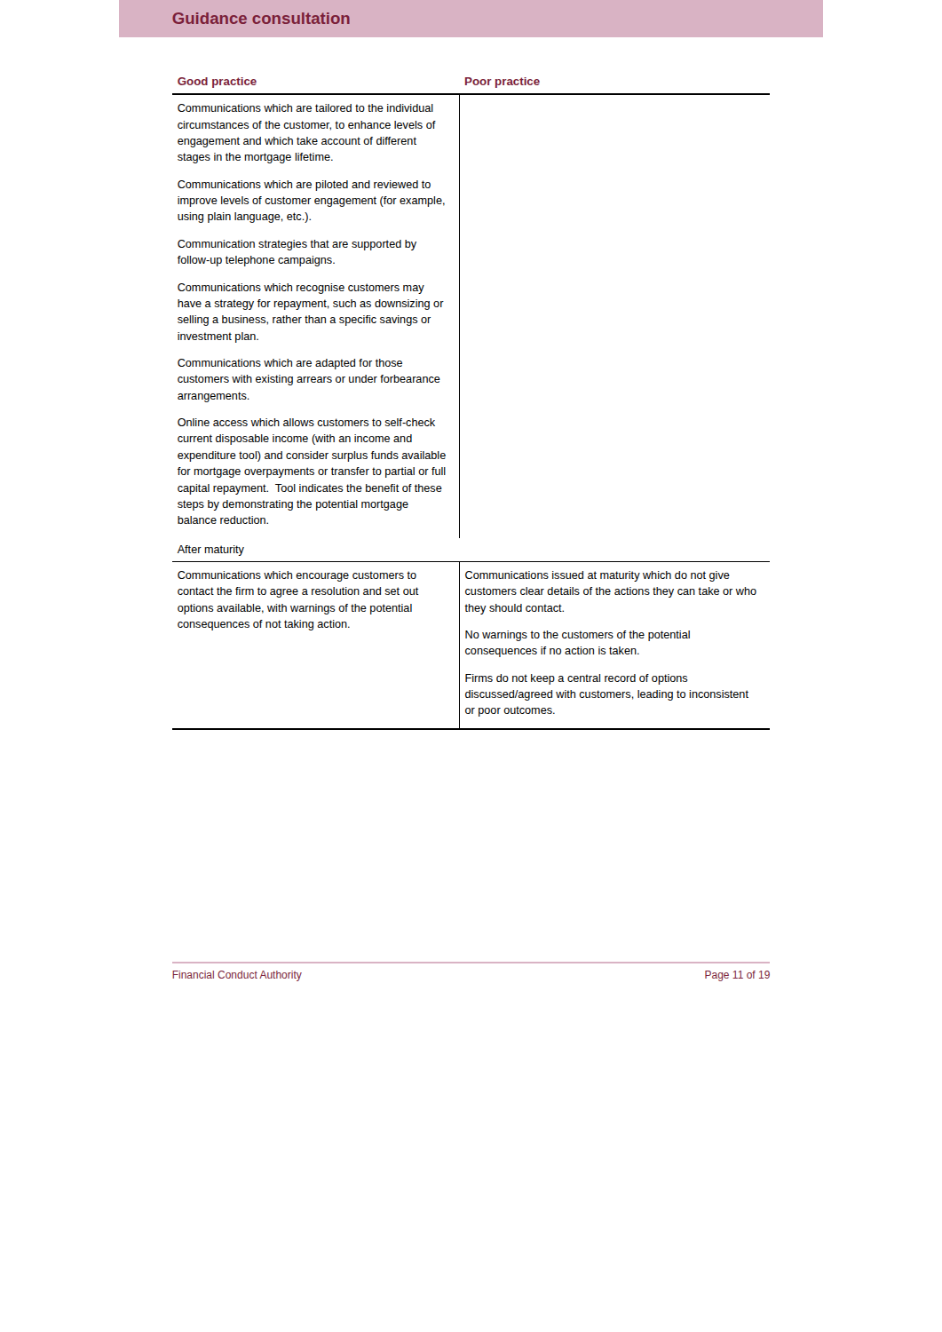Guidance consultation
| Good practice | Poor practice |
| --- | --- |
| Communications which are tailored to the individual circumstances of the customer, to enhance levels of engagement and which take account of different stages in the mortgage lifetime. Communications which are piloted and reviewed to improve levels of customer engagement (for example, using plain language, etc.). Communication strategies that are supported by follow-up telephone campaigns. Communications which recognise customers may have a strategy for repayment, such as downsizing or selling a business, rather than a specific savings or investment plan. Communications which are adapted for those customers with existing arrears or under forbearance arrangements. Online access which allows customers to self-check current disposable income (with an income and expenditure tool) and consider surplus funds available for mortgage overpayments or transfer to partial or full capital repayment. Tool indicates the benefit of these steps by demonstrating the potential mortgage balance reduction. | |
| After maturity |
| Communications which encourage customers to contact the firm to agree a resolution and set out options available, with warnings of the potential consequences of not taking action. | Communications issued at maturity which do not give customers clear details of the actions they can take or who they should contact. No warnings to the customers of the potential consequences if no action is taken. Firms do not keep a central record of options discussed/agreed with customers, leading to inconsistent or poor outcomes. |
Financial Conduct Authority
Page 11 of 19